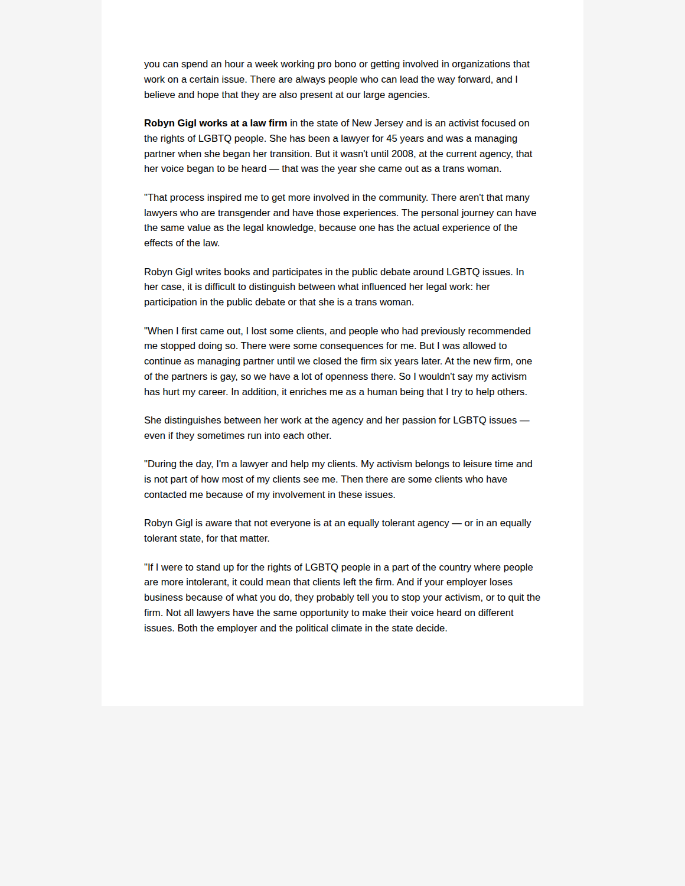you can spend an hour a week working pro bono or getting involved in organizations that work on a certain issue. There are always people who can lead the way forward, and I believe and hope that they are also present at our large agencies.
Robyn Gigl works at a law firm in the state of New Jersey and is an activist focused on the rights of LGBTQ people. She has been a lawyer for 45 years and was a managing partner when she began her transition. But it wasn't until 2008, at the current agency, that her voice began to be heard — that was the year she came out as a trans woman.
"That process inspired me to get more involved in the community. There aren't that many lawyers who are transgender and have those experiences. The personal journey can have the same value as the legal knowledge, because one has the actual experience of the effects of the law.
Robyn Gigl writes books and participates in the public debate around LGBTQ issues. In her case, it is difficult to distinguish between what influenced her legal work: her participation in the public debate or that she is a trans woman.
"When I first came out, I lost some clients, and people who had previously recommended me stopped doing so. There were some consequences for me. But I was allowed to continue as managing partner until we closed the firm six years later. At the new firm, one of the partners is gay, so we have a lot of openness there. So I wouldn't say my activism has hurt my career. In addition, it enriches me as a human being that I try to help others.
She distinguishes between her work at the agency and her passion for LGBTQ issues — even if they sometimes run into each other.
"During the day, I'm a lawyer and help my clients. My activism belongs to leisure time and is not part of how most of my clients see me. Then there are some clients who have contacted me because of my involvement in these issues.
Robyn Gigl is aware that not everyone is at an equally tolerant agency — or in an equally tolerant state, for that matter.
"If I were to stand up for the rights of LGBTQ people in a part of the country where people are more intolerant, it could mean that clients left the firm. And if your employer loses business because of what you do, they probably tell you to stop your activism, or to quit the firm. Not all lawyers have the same opportunity to make their voice heard on different issues. Both the employer and the political climate in the state decide.